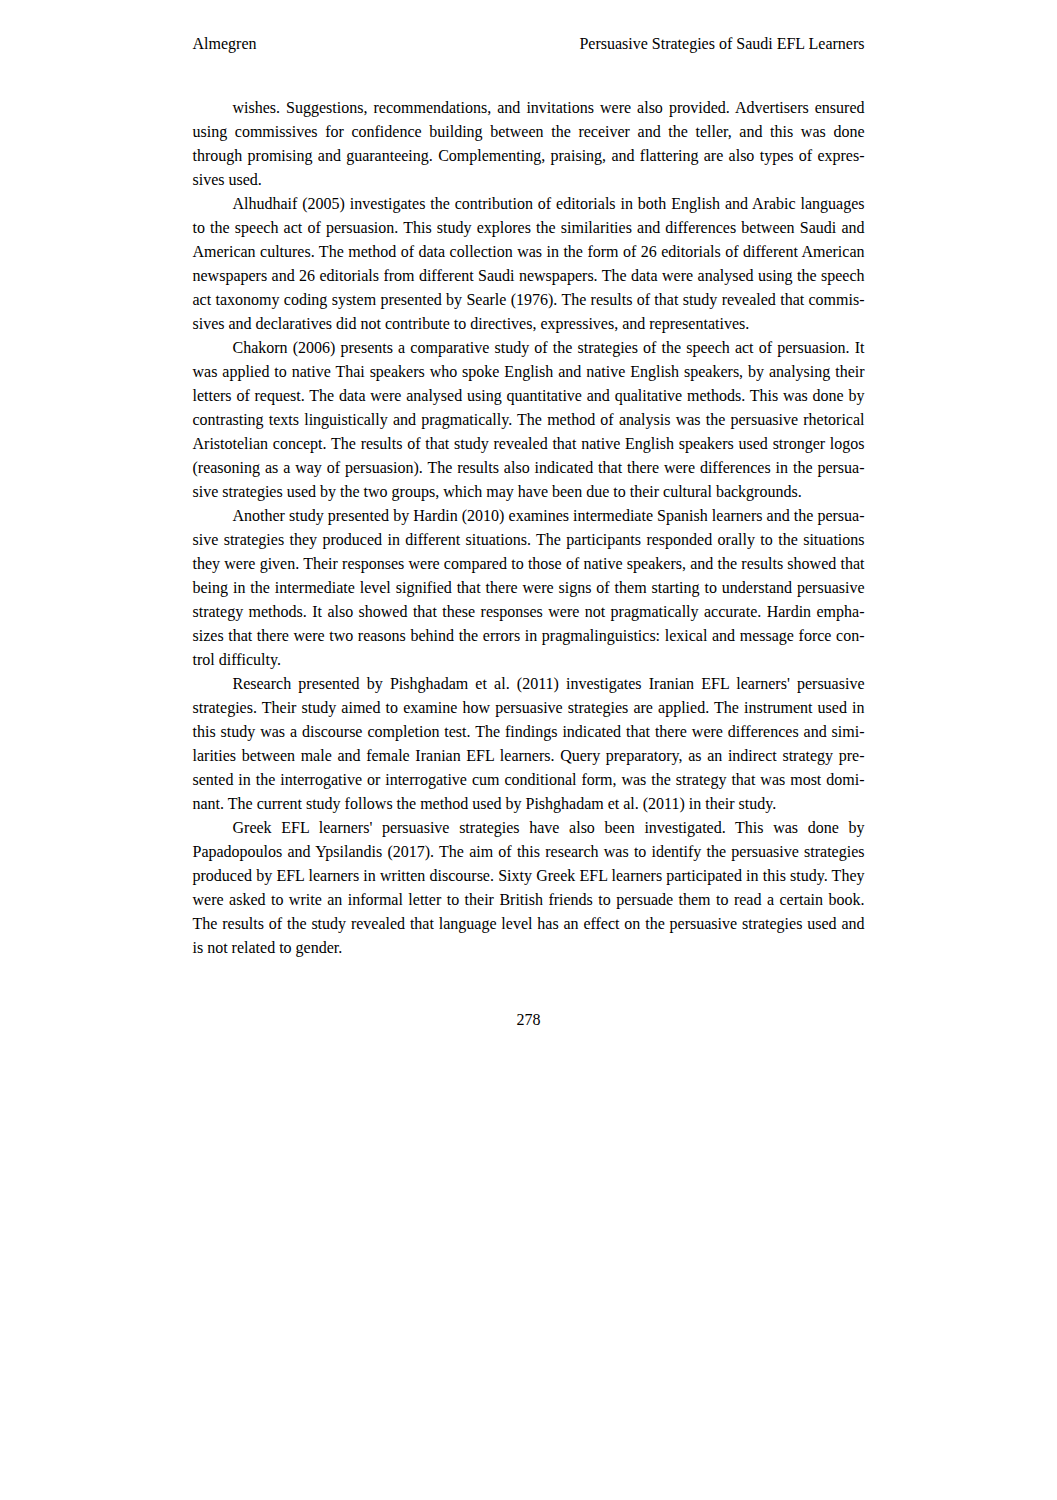Almegren Persuasive Strategies of Saudi EFL Learners
wishes. Suggestions, recommendations, and invitations were also provided. Advertisers ensured using commissives for confidence building between the receiver and the teller, and this was done through promising and guaranteeing. Complementing, praising, and flattering are also types of expressives used.
Alhudhaif (2005) investigates the contribution of editorials in both English and Arabic languages to the speech act of persuasion. This study explores the similarities and differences between Saudi and American cultures. The method of data collection was in the form of 26 editorials of different American newspapers and 26 editorials from different Saudi newspapers. The data were analysed using the speech act taxonomy coding system presented by Searle (1976). The results of that study revealed that commissives and declaratives did not contribute to directives, expressives, and representatives.
Chakorn (2006) presents a comparative study of the strategies of the speech act of persuasion. It was applied to native Thai speakers who spoke English and native English speakers, by analysing their letters of request. The data were analysed using quantitative and qualitative methods. This was done by contrasting texts linguistically and pragmatically. The method of analysis was the persuasive rhetorical Aristotelian concept. The results of that study revealed that native English speakers used stronger logos (reasoning as a way of persuasion). The results also indicated that there were differences in the persuasive strategies used by the two groups, which may have been due to their cultural backgrounds.
Another study presented by Hardin (2010) examines intermediate Spanish learners and the persuasive strategies they produced in different situations. The participants responded orally to the situations they were given. Their responses were compared to those of native speakers, and the results showed that being in the intermediate level signified that there were signs of them starting to understand persuasive strategy methods. It also showed that these responses were not pragmatically accurate. Hardin emphasizes that there were two reasons behind the errors in pragmalinguistics: lexical and message force control difficulty.
Research presented by Pishghadam et al. (2011) investigates Iranian EFL learners' persuasive strategies. Their study aimed to examine how persuasive strategies are applied. The instrument used in this study was a discourse completion test. The findings indicated that there were differences and similarities between male and female Iranian EFL learners. Query preparatory, as an indirect strategy presented in the interrogative or interrogative cum conditional form, was the strategy that was most dominant. The current study follows the method used by Pishghadam et al. (2011) in their study.
Greek EFL learners' persuasive strategies have also been investigated. This was done by Papadopoulos and Ypsilandis (2017). The aim of this research was to identify the persuasive strategies produced by EFL learners in written discourse. Sixty Greek EFL learners participated in this study. They were asked to write an informal letter to their British friends to persuade them to read a certain book. The results of the study revealed that language level has an effect on the persuasive strategies used and is not related to gender.
278